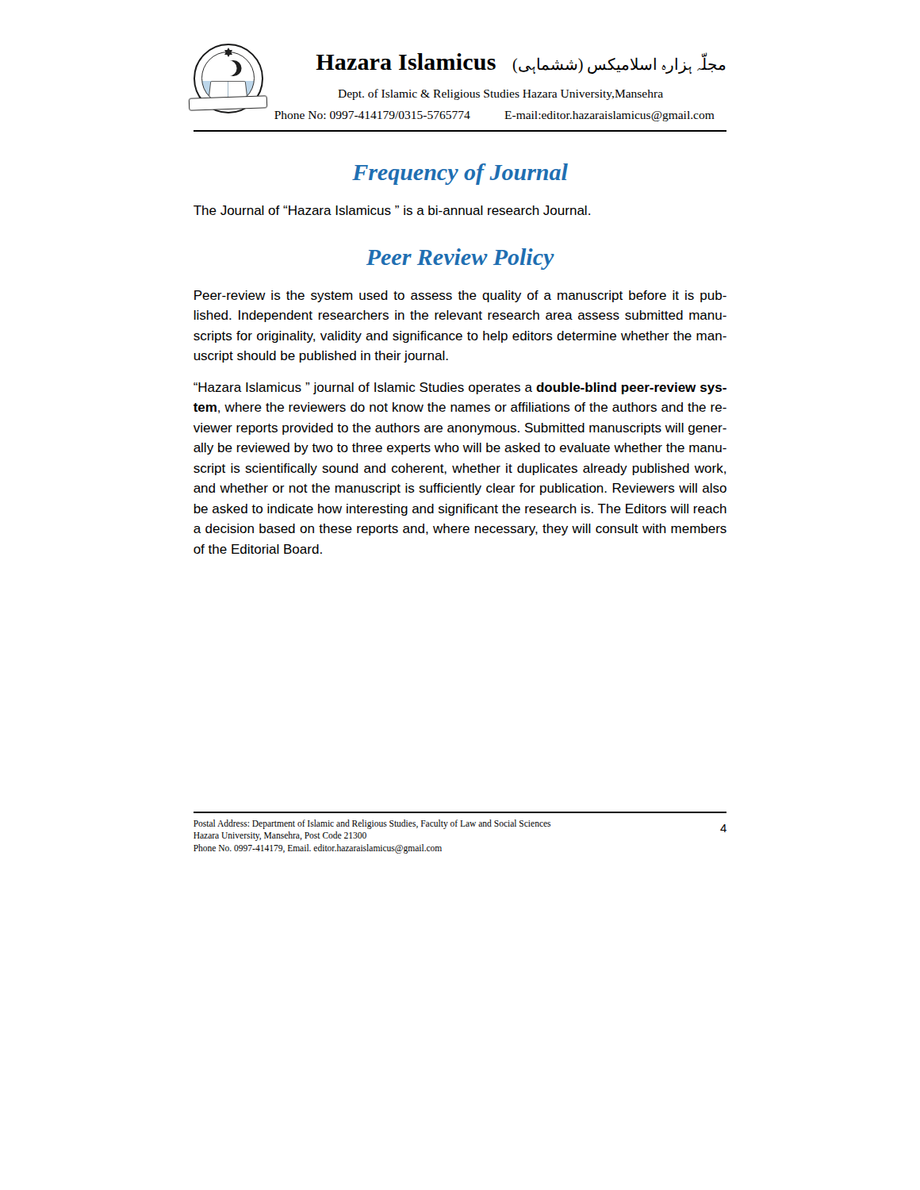Hazara Islamicus
مجلّہ ہزارہ اسلامیکس (ششماہی)
Dept. of Islamic & Religious Studies Hazara University,Mansehra
Phone No: 0997-414179/0315-5765774
E-mail:editor.hazaraislamicus@gmail.com
Frequency of Journal
The Journal of “Hazara Islamicus ” is a bi-annual research Journal.
Peer Review Policy
Peer-review is the system used to assess the quality of a manuscript before it is published. Independent researchers in the relevant research area assess submitted manuscripts for originality, validity and significance to help editors determine whether the manuscript should be published in their journal.
“Hazara Islamicus ” journal of Islamic Studies operates a double-blind peer-review system, where the reviewers do not know the names or affiliations of the authors and the reviewer reports provided to the authors are anonymous. Submitted manuscripts will generally be reviewed by two to three experts who will be asked to evaluate whether the manuscript is scientifically sound and coherent, whether it duplicates already published work, and whether or not the manuscript is sufficiently clear for publication. Reviewers will also be asked to indicate how interesting and significant the research is. The Editors will reach a decision based on these reports and, where necessary, they will consult with members of the Editorial Board.
Postal Address: Department of Islamic and Religious Studies, Faculty of Law and Social Sciences
Hazara University, Mansehra, Post Code 21300
Phone No. 0997-414179, Email. editor.hazaraislamicus@gmail.com
4